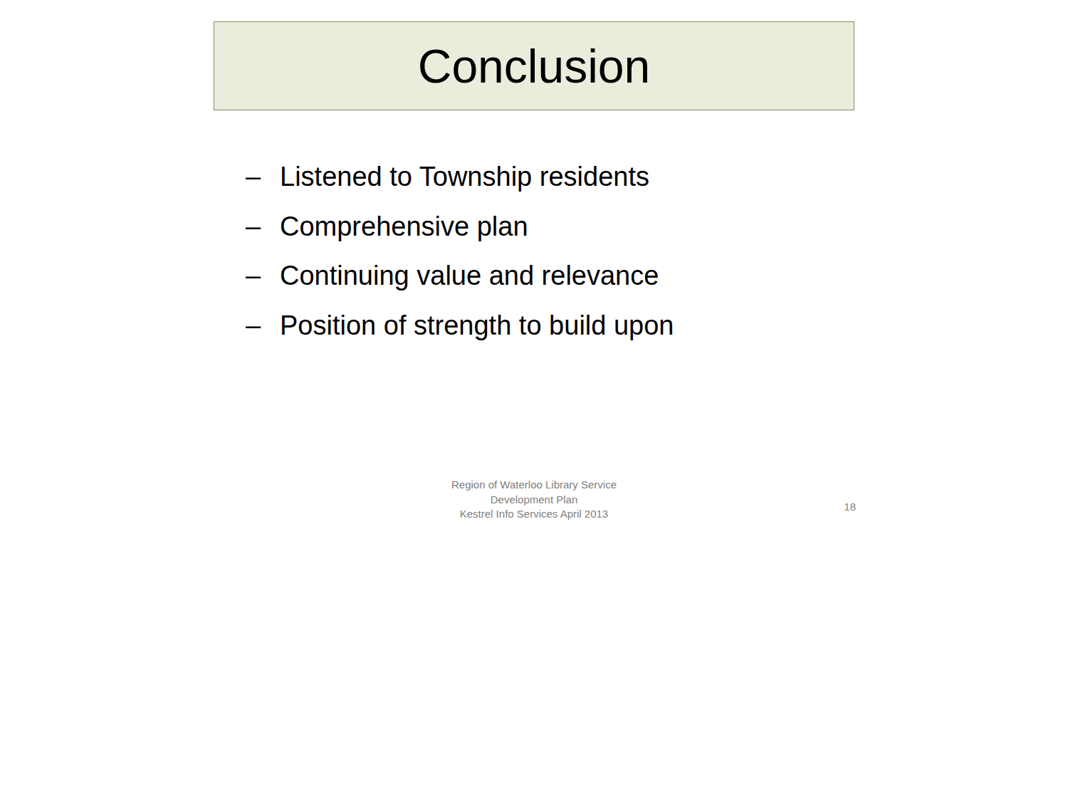Conclusion
Listened to Township residents
Comprehensive plan
Continuing value and relevance
Position of strength to build upon
Region of Waterloo Library Service
Development Plan
Kestrel Info Services April 2013
18